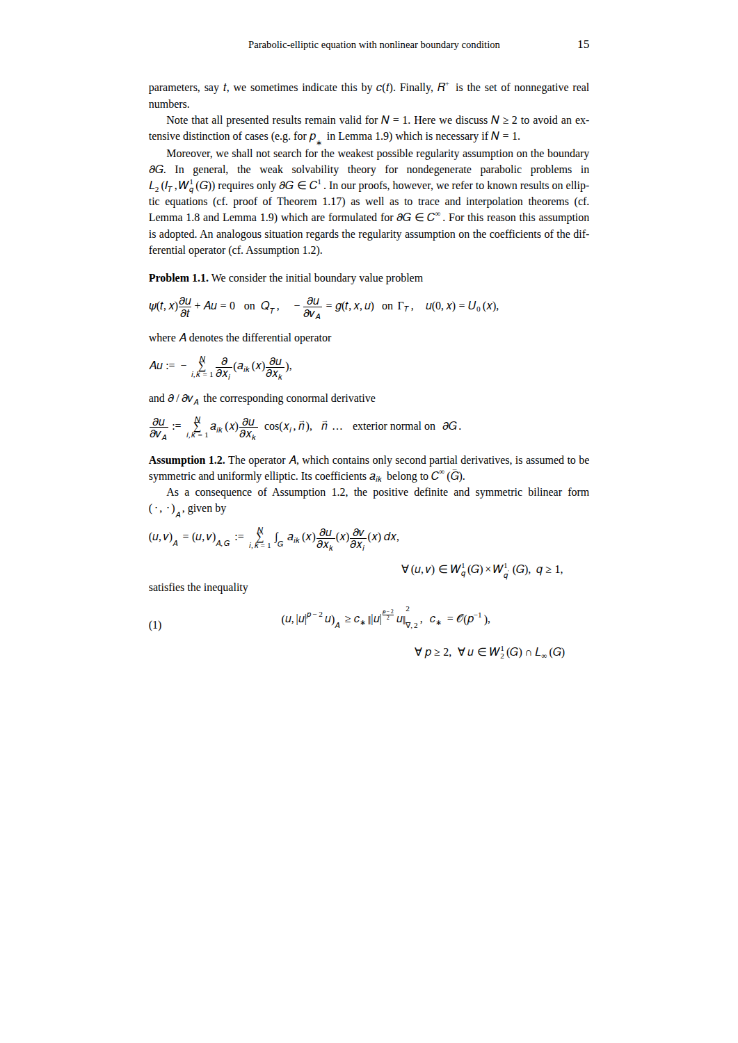Parabolic-elliptic equation with nonlinear boundary condition 15
parameters, say t, we sometimes indicate this by c(t). Finally, R+ is the set of nonnegative real numbers.
Note that all presented results remain valid for N=1. Here we discuss N≥2 to avoid an extensive distinction of cases (e.g. for p∗ in Lemma 1.9) which is necessary if N=1.
Moreover, we shall not search for the weakest possible regularity assumption on the boundary ∂G. In general, the weak solvability theory for nondegenerate parabolic problems in L2(IT,Wq1(G)) requires only ∂G∈C1. In our proofs, however, we refer to known results on elliptic equations (cf. proof of Theorem 1.17) as well as to trace and interpolation theorems (cf. Lemma 1.8 and Lemma 1.9) which are formulated for ∂G∈C∞. For this reason this assumption is adopted. An analogous situation regards the regularity assumption on the coefficients of the differential operator (cf. Assumption 1.2).
Problem 1.1. We consider the initial boundary value problem
ψ(t,x) ∂u∂t +Au=0 on QT, −∂u∂νA =g(t,x,u) on ΓT, u(0,x)=U0(x),
where A denotes the differential operator
Au:=− ∑ i,k=1 N ∂∂xi ( aik(x) ∂u∂xk ) ,
and ∂/∂νA the corresponding conormal derivative
∂u∂νA := ∑ i,k=1 N aik(x) ∂u∂xk cos⁡(xi,n→) , n→ … exterior normal on ∂G.
Assumption 1.2. The operator A, which contains only second partial derivatives, is assumed to be symmetric and uniformly elliptic. Its coefficients aik belong to C∞(G¯).
As a consequence of Assumption 1.2, the positive definite and symmetric bilinear form (⋅,⋅)A, given by
(u,v)A = (u,v)A,G := ∑ i,k=1 N ∫G aik(x) ∂u∂xk (x) ∂v∂xi (x) dx,
∀ (u,v) ∈ Wq1(G) × Wq′1(G) , q≥1,
satisfies the inequality
(1)
( u, |u|p−2 u ) A ≥ c∗ ‖ |u|p−22 u ‖ ∇,2 2 , c∗ = 𝒪 (p−1) ,
∀p≥2, ∀u∈ W21(G) ∩ L∞(G)